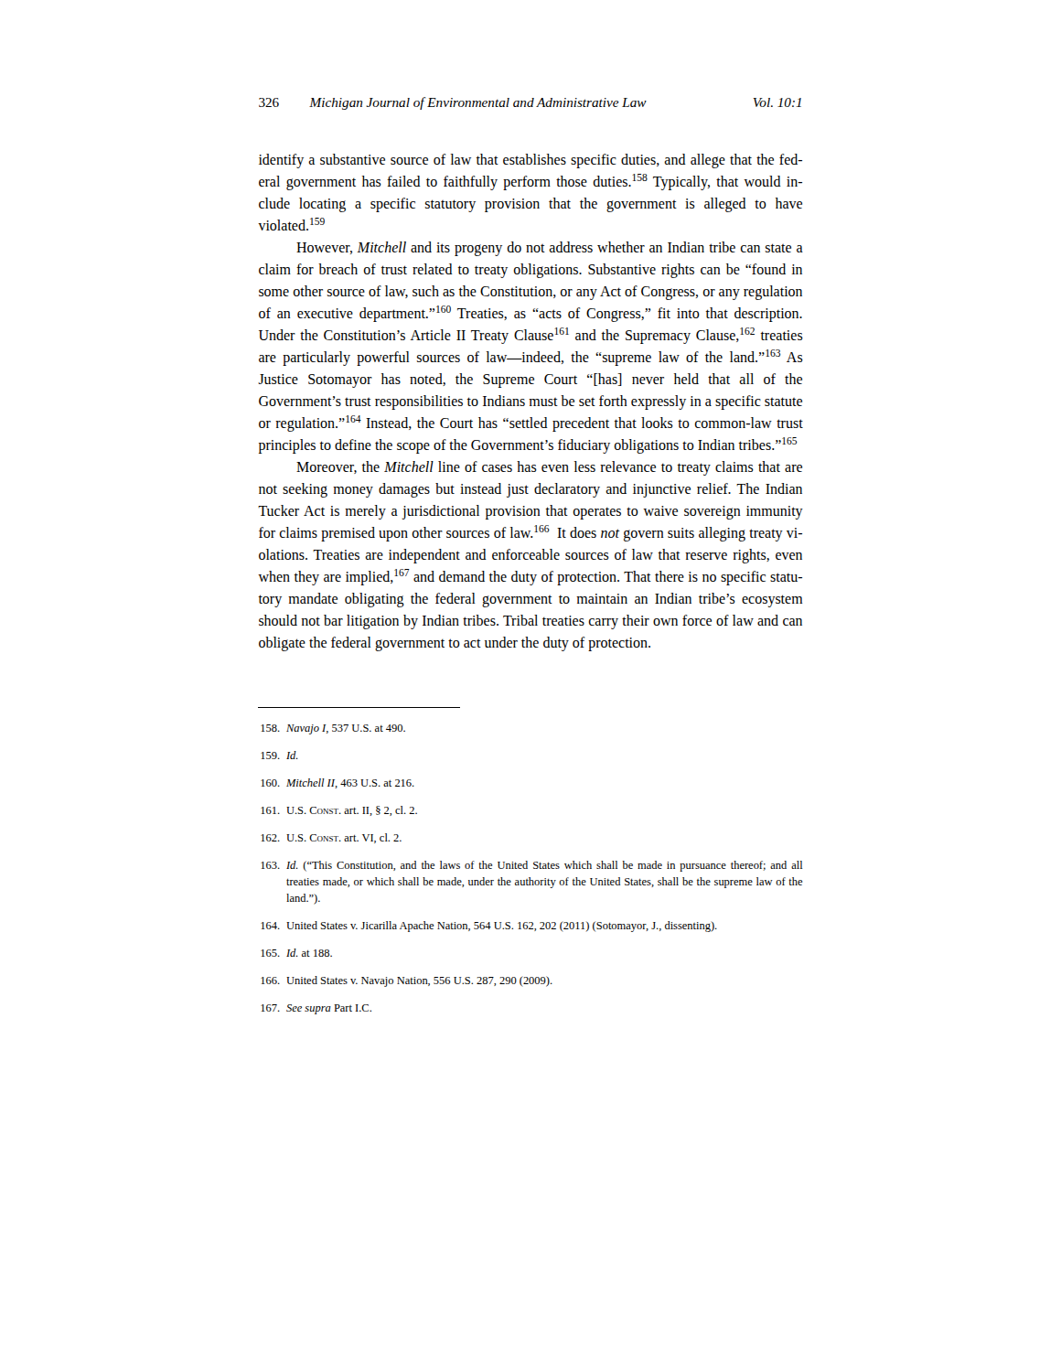326 Michigan Journal of Environmental and Administrative Law Vol. 10:1
identify a substantive source of law that establishes specific duties, and allege that the federal government has failed to faithfully perform those duties.158 Typically, that would include locating a specific statutory provision that the government is alleged to have violated.159
However, Mitchell and its progeny do not address whether an Indian tribe can state a claim for breach of trust related to treaty obligations. Substantive rights can be “found in some other source of law, such as the Constitution, or any Act of Congress, or any regulation of an executive department.”160 Treaties, as “acts of Congress,” fit into that description. Under the Constitution’s Article II Treaty Clause161 and the Supremacy Clause,162 treaties are particularly powerful sources of law—indeed, the “supreme law of the land.”163 As Justice Sotomayor has noted, the Supreme Court “[has] never held that all of the Government’s trust responsibilities to Indians must be set forth expressly in a specific statute or regulation.”164 Instead, the Court has “settled precedent that looks to common-law trust principles to define the scope of the Government’s fiduciary obligations to Indian tribes.”165
Moreover, the Mitchell line of cases has even less relevance to treaty claims that are not seeking money damages but instead just declaratory and injunctive relief. The Indian Tucker Act is merely a jurisdictional provision that operates to waive sovereign immunity for claims premised upon other sources of law.166 It does not govern suits alleging treaty violations. Treaties are independent and enforceable sources of law that reserve rights, even when they are implied,167 and demand the duty of protection. That there is no specific statutory mandate obligating the federal government to maintain an Indian tribe’s ecosystem should not bar litigation by Indian tribes. Tribal treaties carry their own force of law and can obligate the federal government to act under the duty of protection.
158. Navajo I, 537 U.S. at 490.
159. Id.
160. Mitchell II, 463 U.S. at 216.
161. U.S. Const. art. II, § 2, cl. 2.
162. U.S. Const. art. VI, cl. 2.
163. Id. (“This Constitution, and the laws of the United States which shall be made in pursuance thereof; and all treaties made, or which shall be made, under the authority of the United States, shall be the supreme law of the land.”).
164. United States v. Jicarilla Apache Nation, 564 U.S. 162, 202 (2011) (Sotomayor, J., dissenting).
165. Id. at 188.
166. United States v. Navajo Nation, 556 U.S. 287, 290 (2009).
167. See supra Part I.C.